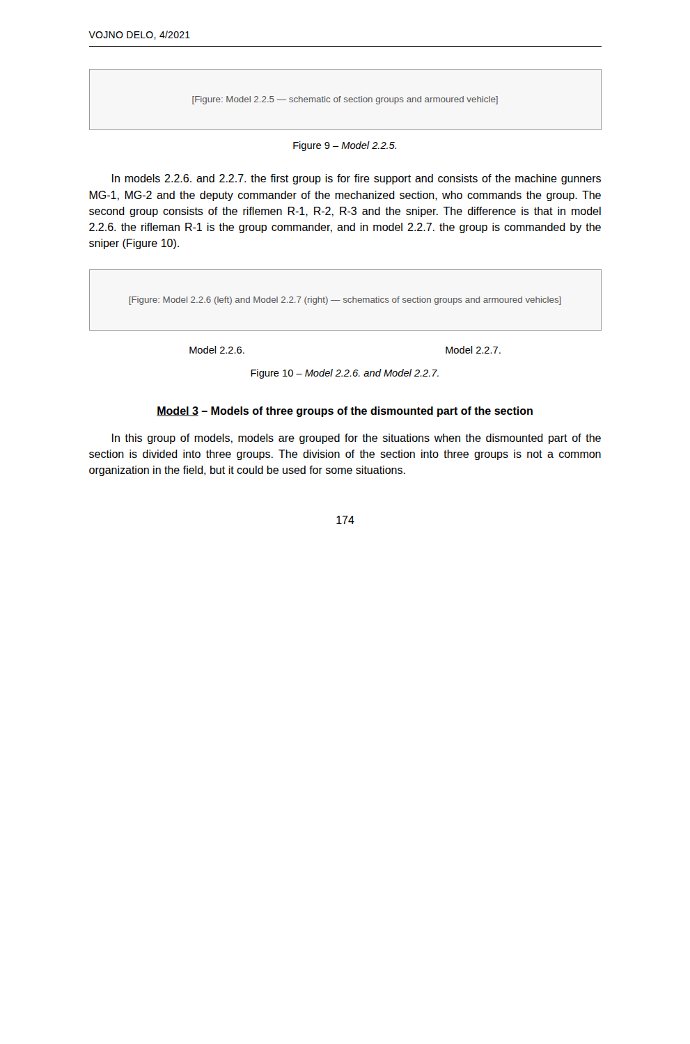VOJNO DELO, 4/2021
[Figure: Model 2.2.5 — schematic of section groups and armoured vehicle]
Figure 9 – Model 2.2.5.
In models 2.2.6. and 2.2.7. the first group is for fire support and consists of the machine gunners MG-1, MG-2 and the deputy commander of the mechanized section, who commands the group. The second group consists of the riflemen R-1, R-2, R-3 and the sniper. The difference is that in model 2.2.6. the rifleman R-1 is the group commander, and in model 2.2.7. the group is commanded by the sniper (Figure 10).
[Figure: Model 2.2.6 (left) and Model 2.2.7 (right) — schematics of section groups and armoured vehicles]
Model 2.2.6. Model 2.2.7.
Figure 10 – Model 2.2.6. and Model 2.2.7.
Model 3 – Models of three groups of the dismounted part of the section
In this group of models, models are grouped for the situations when the dismounted part of the section is divided into three groups. The division of the section into three groups is not a common organization in the field, but it could be used for some situations.
174